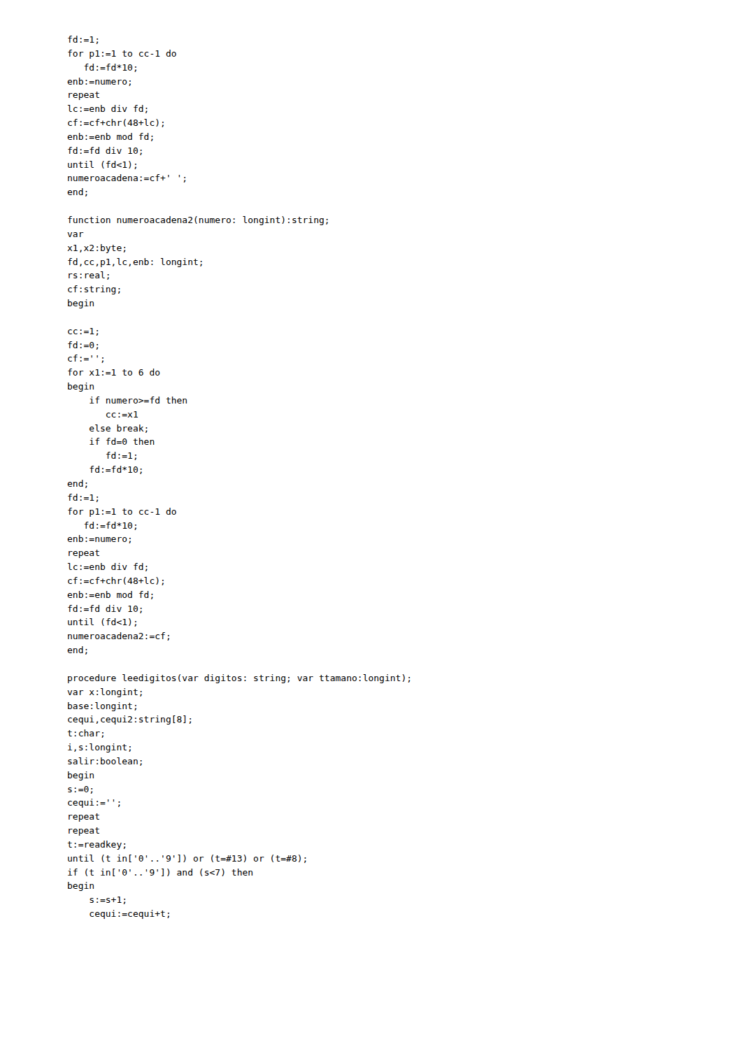fd:=1;
for p1:=1 to cc-1 do
   fd:=fd*10;
enb:=numero;
repeat
lc:=enb div fd;
cf:=cf+chr(48+lc);
enb:=enb mod fd;
fd:=fd div 10;
until (fd<1);
numeroacadena:=cf+' ';
end;

function numeroacadena2(numero: longint):string;
var
x1,x2:byte;
fd,cc,p1,lc,enb: longint;
rs:real;
cf:string;
begin

cc:=1;
fd:=0;
cf:='';
for x1:=1 to 6 do
begin
    if numero>=fd then
       cc:=x1
    else break;
    if fd=0 then
       fd:=1;
    fd:=fd*10;
end;
fd:=1;
for p1:=1 to cc-1 do
   fd:=fd*10;
enb:=numero;
repeat
lc:=enb div fd;
cf:=cf+chr(48+lc);
enb:=enb mod fd;
fd:=fd div 10;
until (fd<1);
numeroacadena2:=cf;
end;

procedure leedigitos(var digitos: string; var ttamano:longint);
var x:longint;
base:longint;
cequi,cequi2:string[8];
t:char;
i,s:longint;
salir:boolean;
begin
s:=0;
cequi:='';
repeat
repeat
t:=readkey;
until (t in['0'..'9']) or (t=#13) or (t=#8);
if (t in['0'..'9']) and (s<7) then
begin
    s:=s+1;
    cequi:=cequi+t;